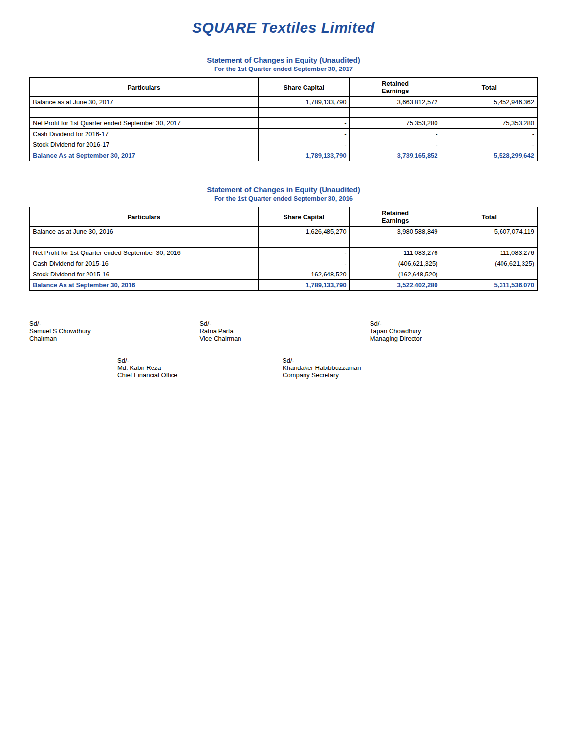SQUARE Textiles Limited
Statement of Changes in Equity (Unaudited)
For the 1st Quarter ended September 30, 2017
| Particulars | Share Capital | Retained Earnings | Total |
| --- | --- | --- | --- |
| Balance as at June 30, 2017 | 1,789,133,790 | 3,663,812,572 | 5,452,946,362 |
| Net Profit for 1st Quarter ended September 30, 2017 | - | 75,353,280 | 75,353,280 |
| Cash Dividend for 2016-17 | - | - | - |
| Stock Dividend for 2016-17 | - | - | - |
| Balance As at September 30, 2017 | 1,789,133,790 | 3,739,165,852 | 5,528,299,642 |
Statement of Changes in Equity (Unaudited)
For the 1st Quarter ended September 30, 2016
| Particulars | Share Capital | Retained Earnings | Total |
| --- | --- | --- | --- |
| Balance as at June 30, 2016 | 1,626,485,270 | 3,980,588,849 | 5,607,074,119 |
| Net Profit for 1st Quarter ended September 30, 2016 | - | 111,083,276 | 111,083,276 |
| Cash Dividend for 2015-16 | - | (406,621,325) | (406,621,325) |
| Stock Dividend for 2015-16 | 162,648,520 | (162,648,520) | - |
| Balance As at September 30, 2016 | 1,789,133,790 | 3,522,402,280 | 5,311,536,070 |
Sd/-
Samuel S Chowdhury
Chairman
Sd/-
Ratna Parta
Vice Chairman
Sd/-
Tapan Chowdhury
Managing Director
Sd/-
Md. Kabir Reza
Chief Financial Office
Sd/-
Khandaker Habibbuzzaman
Company Secretary